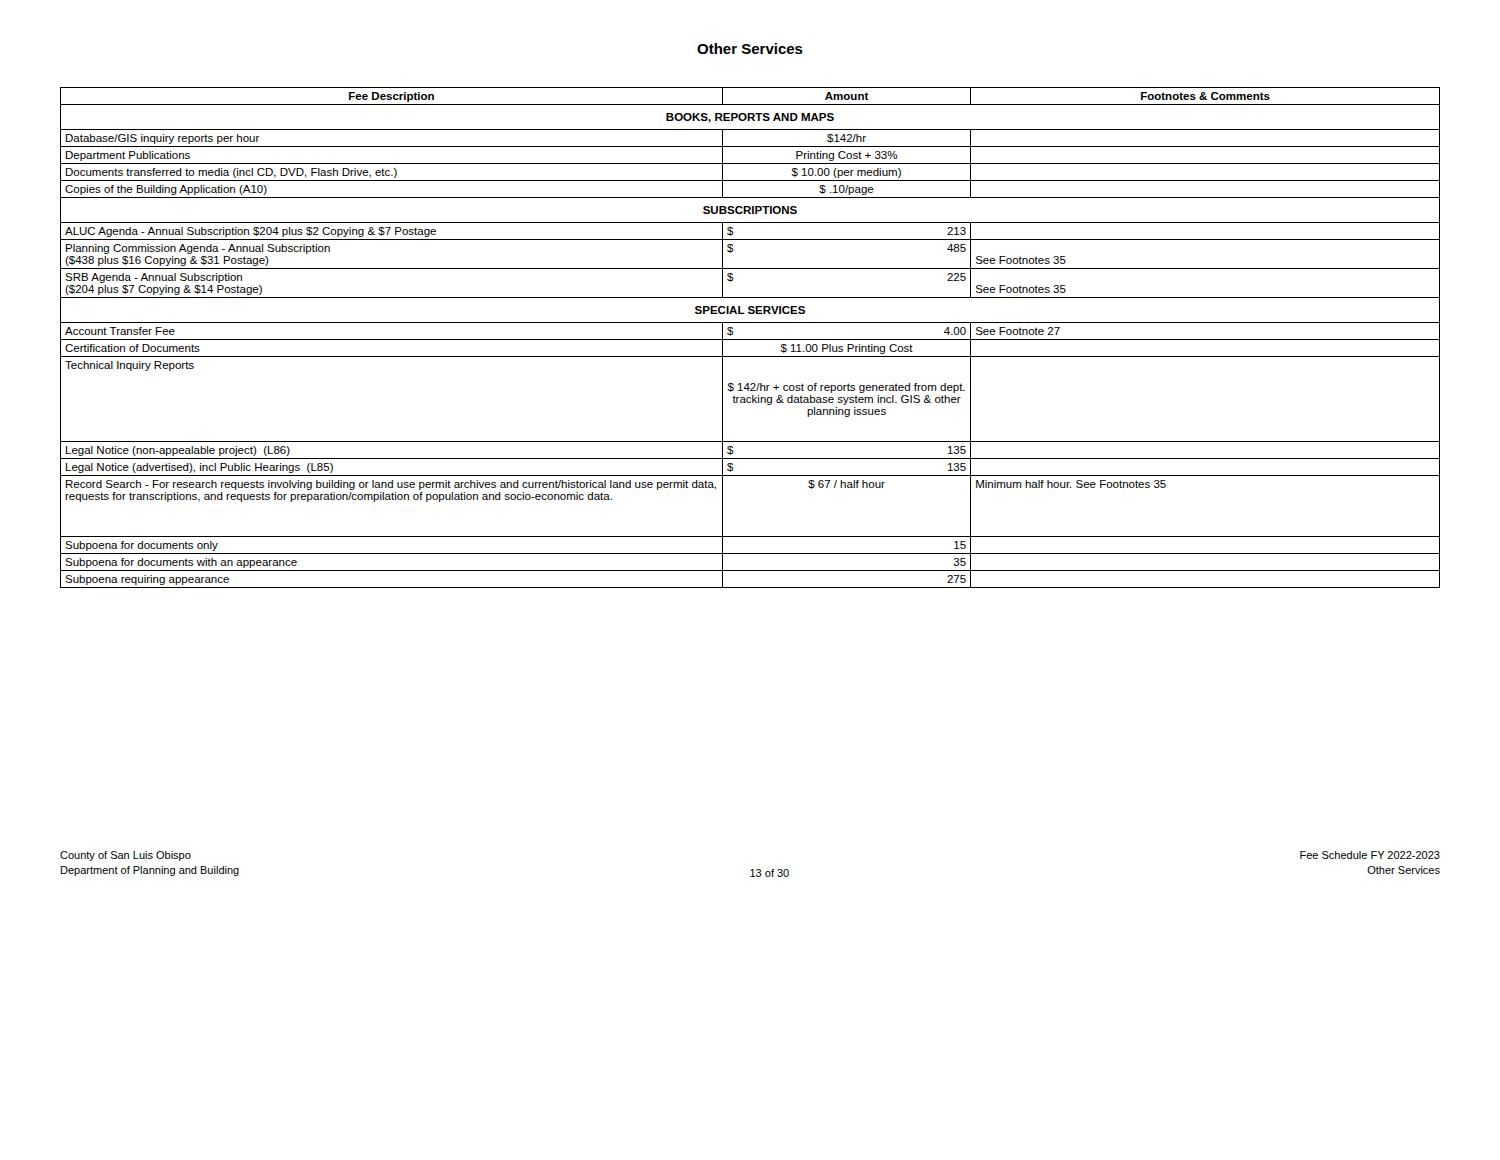Other Services
| Fee Description | Amount | Footnotes & Comments |
| --- | --- | --- |
| BOOKS, REPORTS AND MAPS |
| Database/GIS inquiry reports per hour | $142/hr | |
| Department Publications | Printing Cost + 33% | |
| Documents transferred to media (incl CD, DVD, Flash Drive, etc.) | $ 10.00 (per medium) | |
| Copies of the Building Application (A10) | $ .10/page | |
| SUBSCRIPTIONS |
| ALUC Agenda - Annual Subscription $204 plus $2 Copying & $7 Postage | $ 213 | |
| Planning Commission Agenda - Annual Subscription ($438 plus $16 Copying & $31 Postage) | $ 485 | See Footnotes 35 |
| SRB Agenda - Annual Subscription ($204 plus $7 Copying & $14 Postage) | $ 225 | See Footnotes 35 |
| SPECIAL SERVICES |
| Account Transfer Fee | $ 4.00 | See Footnote 27 |
| Certification of Documents | $ 11.00 Plus Printing Cost | |
| Technical Inquiry Reports | $ 142/hr + cost of reports generated from dept. tracking & database system incl. GIS & other planning issues | |
| Legal Notice (non-appealable project) (L86) | $ 135 | |
| Legal Notice (advertised), incl Public Hearings (L85) | $ 135 | |
| Record Search - For research requests involving building or land use permit archives and current/historical land use permit data, requests for transcriptions, and requests for preparation/compilation of population and socio-economic data. | $ 67 / half hour | Minimum half hour. See Footnotes 35 |
| Subpoena for documents only | 15 | |
| Subpoena for documents with an appearance | 35 | |
| Subpoena requiring appearance | 275 | |
County of San Luis Obispo
Department of Planning and Building
13 of 30
Fee Schedule FY 2022-2023
Other Services